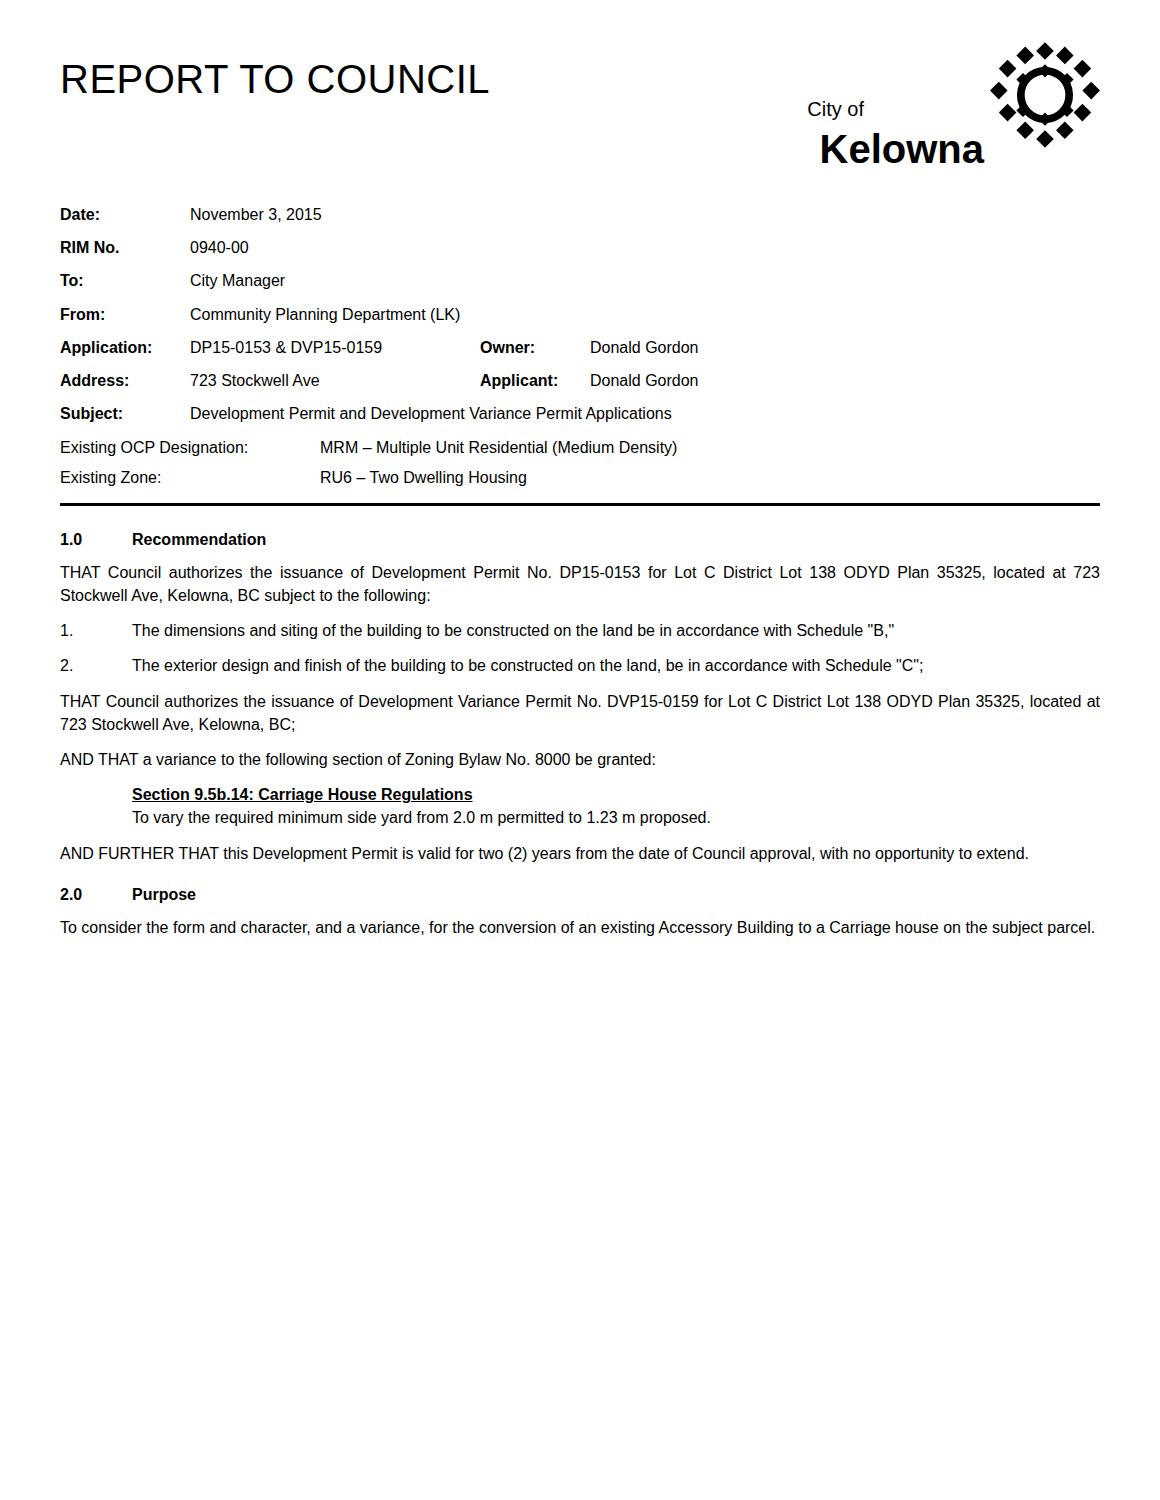REPORT TO COUNCIL
City of Kelowna
| Date: | November 3, 2015 | | |
| RIM No. | 0940-00 | | |
| To: | City Manager | | |
| From: | Community Planning Department (LK) |
| Application: | DP15-0153 & DVP15-0159 | Owner: | Donald Gordon |
| Address: | 723 Stockwell Ave | Applicant: | Donald Gordon |
| Subject: | Development Permit and Development Variance Permit Applications |
Existing OCP Designation: MRM – Multiple Unit Residential (Medium Density)
Existing Zone: RU6 – Two Dwelling Housing
1.0 Recommendation
THAT Council authorizes the issuance of Development Permit No. DP15-0153 for Lot C District Lot 138 ODYD Plan 35325, located at 723 Stockwell Ave, Kelowna, BC subject to the following:
The dimensions and siting of the building to be constructed on the land be in accordance with Schedule "B,"
The exterior design and finish of the building to be constructed on the land, be in accordance with Schedule "C";
THAT Council authorizes the issuance of Development Variance Permit No. DVP15-0159 for Lot C District Lot 138 ODYD Plan 35325, located at 723 Stockwell Ave, Kelowna, BC;
AND THAT a variance to the following section of Zoning Bylaw No. 8000 be granted:
Section 9.5b.14: Carriage House Regulations
To vary the required minimum side yard from 2.0 m permitted to 1.23 m proposed.
AND FURTHER THAT this Development Permit is valid for two (2) years from the date of Council approval, with no opportunity to extend.
2.0 Purpose
To consider the form and character, and a variance, for the conversion of an existing Accessory Building to a Carriage house on the subject parcel.